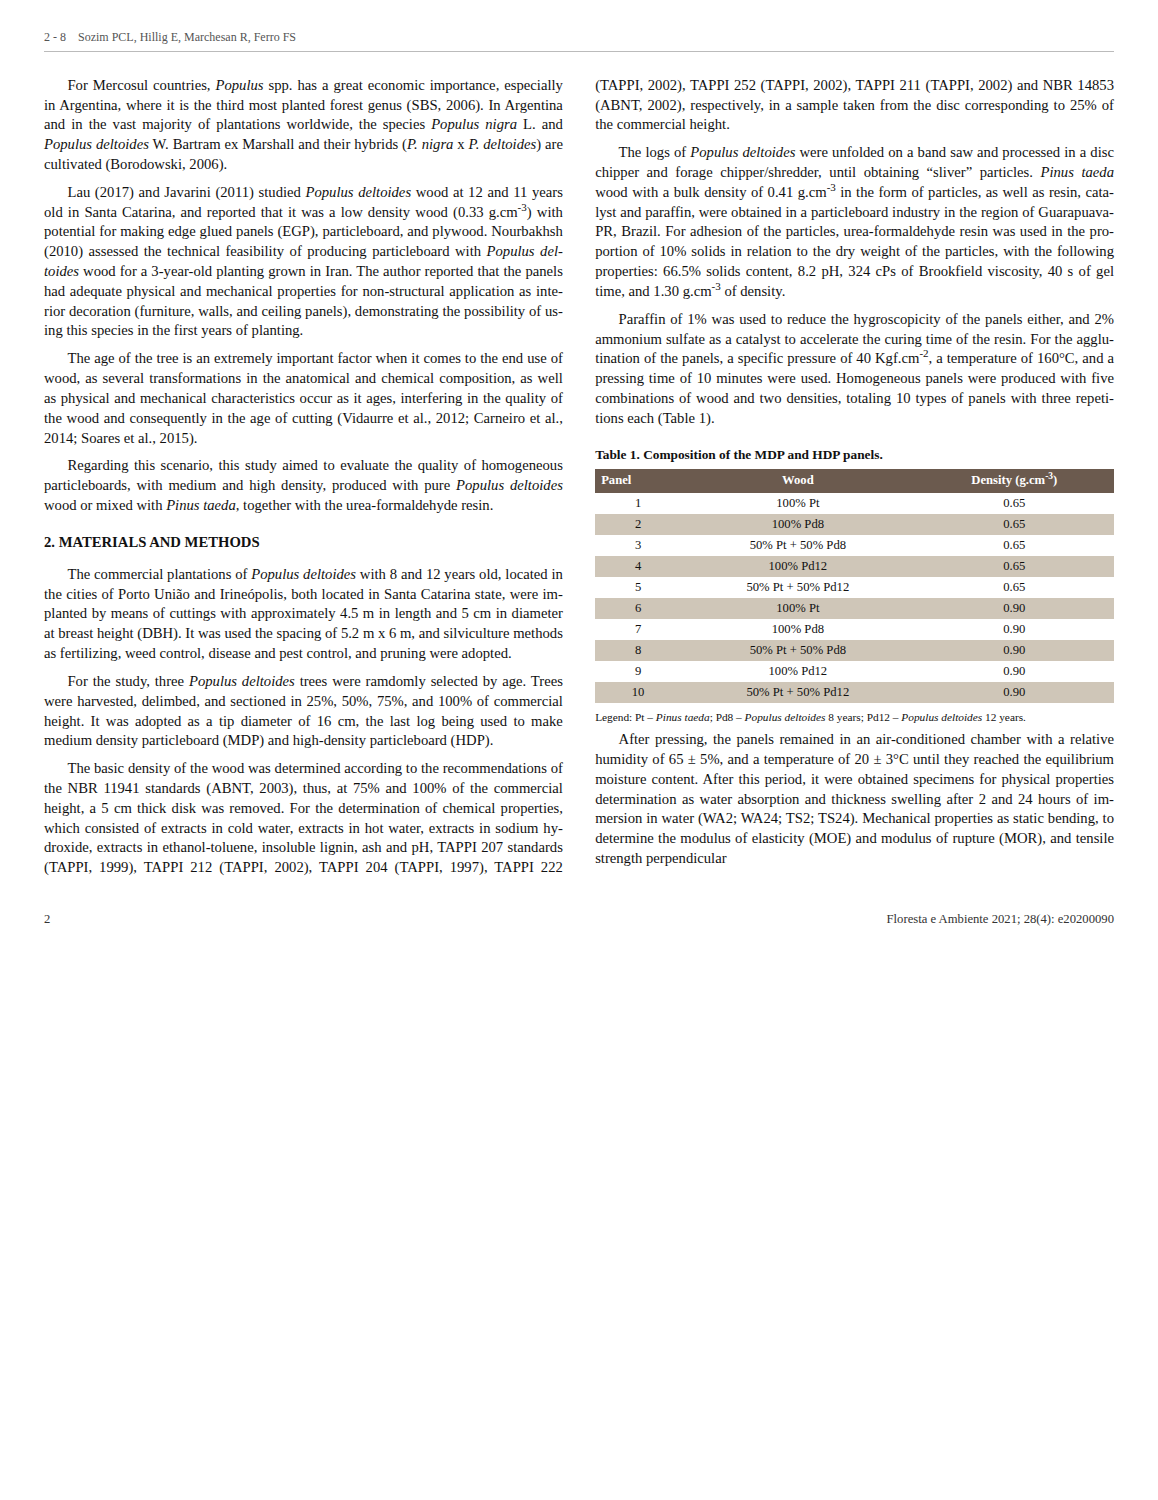2 - 8 Sozim PCL, Hillig E, Marchesan R, Ferro FS
For Mercosul countries, Populus spp. has a great economic importance, especially in Argentina, where it is the third most planted forest genus (SBS, 2006). In Argentina and in the vast majority of plantations worldwide, the species Populus nigra L. and Populus deltoides W. Bartram ex Marshall and their hybrids (P. nigra x P. deltoides) are cultivated (Borodowski, 2006).
Lau (2017) and Javarini (2011) studied Populus deltoides wood at 12 and 11 years old in Santa Catarina, and reported that it was a low density wood (0.33 g.cm-3) with potential for making edge glued panels (EGP), particleboard, and plywood. Nourbakhsh (2010) assessed the technical feasibility of producing particleboard with Populus deltoides wood for a 3-year-old planting grown in Iran. The author reported that the panels had adequate physical and mechanical properties for non-structural application as interior decoration (furniture, walls, and ceiling panels), demonstrating the possibility of using this species in the first years of planting.
The age of the tree is an extremely important factor when it comes to the end use of wood, as several transformations in the anatomical and chemical composition, as well as physical and mechanical characteristics occur as it ages, interfering in the quality of the wood and consequently in the age of cutting (Vidaurre et al., 2012; Carneiro et al., 2014; Soares et al., 2015).
Regarding this scenario, this study aimed to evaluate the quality of homogeneous particleboards, with medium and high density, produced with pure Populus deltoides wood or mixed with Pinus taeda, together with the urea-formaldehyde resin.
2. MATERIALS AND METHODS
The commercial plantations of Populus deltoides with 8 and 12 years old, located in the cities of Porto União and Irineópolis, both located in Santa Catarina state, were implanted by means of cuttings with approximately 4.5 m in length and 5 cm in diameter at breast height (DBH). It was used the spacing of 5.2 m x 6 m, and silviculture methods as fertilizing, weed control, disease and pest control, and pruning were adopted.
For the study, three Populus deltoides trees were ramdomly selected by age. Trees were harvested, delimbed, and sectioned in 25%, 50%, 75%, and 100% of commercial height. It was adopted as a tip diameter of 16 cm, the last log being used to make medium density particleboard (MDP) and high-density particleboard (HDP).
The basic density of the wood was determined according to the recommendations of the NBR 11941 standards (ABNT, 2003), thus, at 75% and 100% of the commercial height, a 5 cm thick disk was removed. For the determination of chemical properties, which consisted of extracts in cold water, extracts in hot water, extracts in sodium hydroxide, extracts in ethanol-toluene, insoluble lignin, ash and pH, TAPPI 207 standards (TAPPI, 1999), TAPPI 212 (TAPPI, 2002), TAPPI 204 (TAPPI, 1997), TAPPI 222 (TAPPI, 2002), TAPPI 252 (TAPPI, 2002), TAPPI 211 (TAPPI, 2002) and NBR 14853 (ABNT, 2002), respectively, in a sample taken from the disc corresponding to 25% of the commercial height.
The logs of Populus deltoides were unfolded on a band saw and processed in a disc chipper and forage chipper/shredder, until obtaining “sliver” particles. Pinus taeda wood with a bulk density of 0.41 g.cm-3 in the form of particles, as well as resin, catalyst and paraffin, were obtained in a particleboard industry in the region of Guarapuava-PR, Brazil. For adhesion of the particles, urea-formaldehyde resin was used in the proportion of 10% solids in relation to the dry weight of the particles, with the following properties: 66.5% solids content, 8.2 pH, 324 cPs of Brookfield viscosity, 40 s of gel time, and 1.30 g.cm-3 of density.
Paraffin of 1% was used to reduce the hygroscopicity of the panels either, and 2% ammonium sulfate as a catalyst to accelerate the curing time of the resin. For the agglutination of the panels, a specific pressure of 40 Kgf.cm-2, a temperature of 160°C, and a pressing time of 10 minutes were used. Homogeneous panels were produced with five combinations of wood and two densities, totaling 10 types of panels with three repetitions each (Table 1).
Table 1. Composition of the MDP and HDP panels.
| Panel | Wood | Density (g.cm -3 ) |
| --- | --- | --- |
| 1 | 100% Pt | 0.65 |
| 2 | 100% Pd8 | 0.65 |
| 3 | 50% Pt + 50% Pd8 | 0.65 |
| 4 | 100% Pd12 | 0.65 |
| 5 | 50% Pt + 50% Pd12 | 0.65 |
| 6 | 100% Pt | 0.90 |
| 7 | 100% Pd8 | 0.90 |
| 8 | 50% Pt + 50% Pd8 | 0.90 |
| 9 | 100% Pd12 | 0.90 |
| 10 | 50% Pt + 50% Pd12 | 0.90 |
Legend: Pt – Pinus taeda; Pd8 – Populus deltoides 8 years; Pd12 – Populus deltoides 12 years.
After pressing, the panels remained in an air-conditioned chamber with a relative humidity of 65 ± 5%, and a temperature of 20 ± 3°C until they reached the equilibrium moisture content. After this period, it were obtained specimens for physical properties determination as water absorption and thickness swelling after 2 and 24 hours of immersion in water (WA2; WA24; TS2; TS24). Mechanical properties as static bending, to determine the modulus of elasticity (MOE) and modulus of rupture (MOR), and tensile strength perpendicular
2 Floresta e Ambiente 2021; 28(4): e20200090